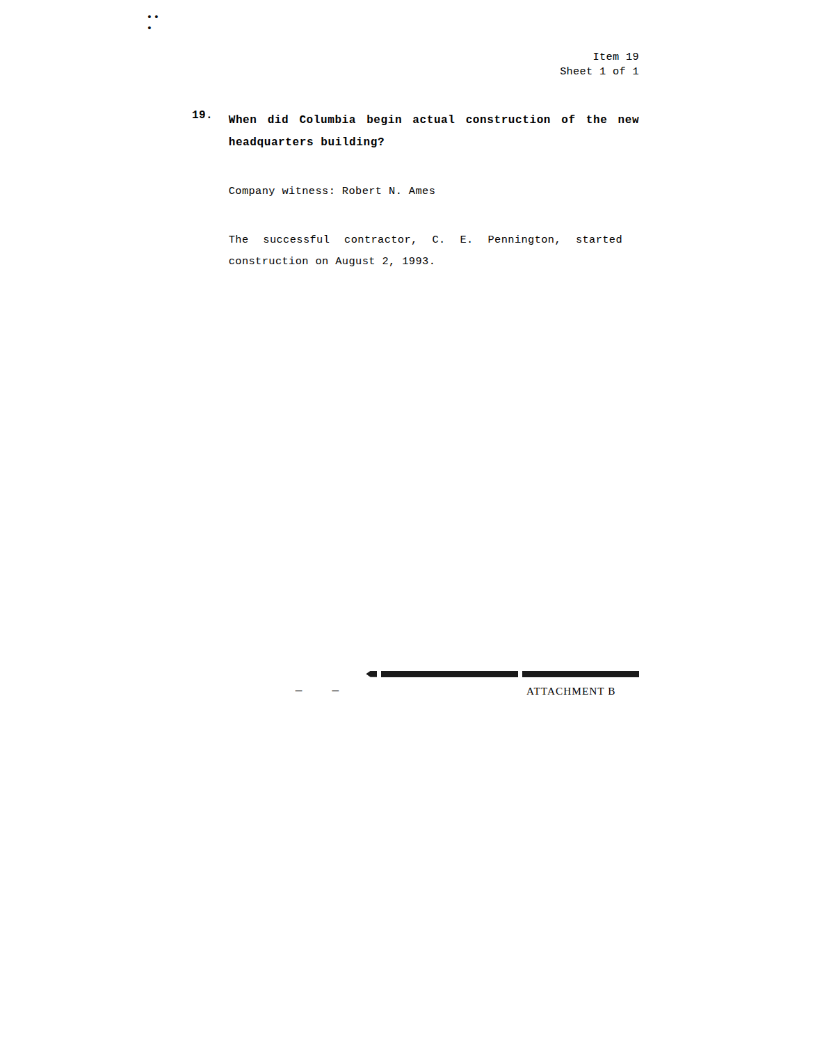••
•
Item 19
Sheet 1 of 1
19.
When did Columbia begin actual construction of the new headquarters building?
Company witness: Robert N. Ames
The successful contractor, C. E. Pennington, started construction on August 2, 1993.
— —
ATTACHMENT B